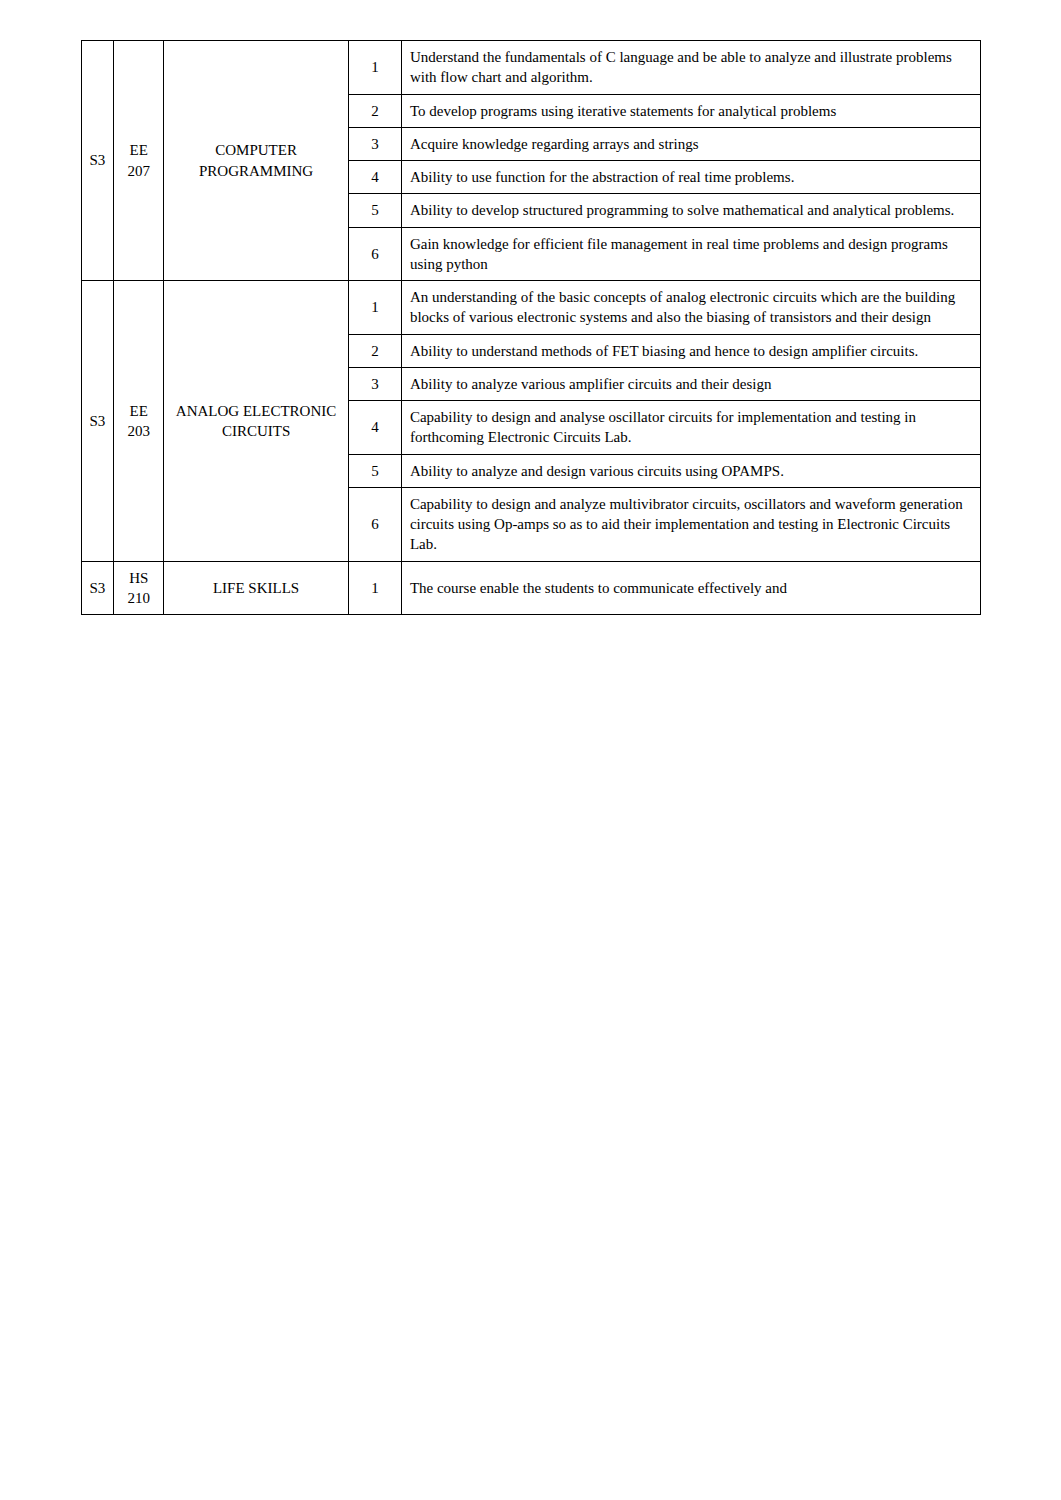| S3 | EE 207 | COMPUTER PROGRAMMING | 1 | Understand the fundamentals of C language and be able to analyze and illustrate problems with flow chart and algorithm. |
| 2 | To develop programs using iterative statements for analytical problems |
| 3 | Acquire knowledge regarding arrays and strings |
| 4 | Ability to use function for the abstraction of real time problems. |
| 5 | Ability to develop structured programming to solve mathematical and analytical problems. |
| 6 | Gain knowledge for efficient file management in real time problems and design programs using python |
| S3 | EE 203 | ANALOG ELECTRONIC CIRCUITS | 1 | An understanding of the basic concepts of analog electronic circuits which are the building blocks of various electronic systems and also the biasing of transistors and their design |
| 2 | Ability to understand methods of FET biasing and hence to design amplifier circuits. |
| 3 | Ability to analyze various amplifier circuits and their design |
| 4 | Capability to design and analyse oscillator circuits for implementation and testing in forthcoming Electronic Circuits Lab. |
| 5 | Ability to analyze and design various circuits using OPAMPS. |
| 6 | Capability to design and analyze multivibrator circuits, oscillators and waveform generation circuits using Op-amps so as to aid their implementation and testing in Electronic Circuits Lab. |
| S3 | HS 210 | LIFE SKILLS | 1 | The course enable the students to communicate effectively and |